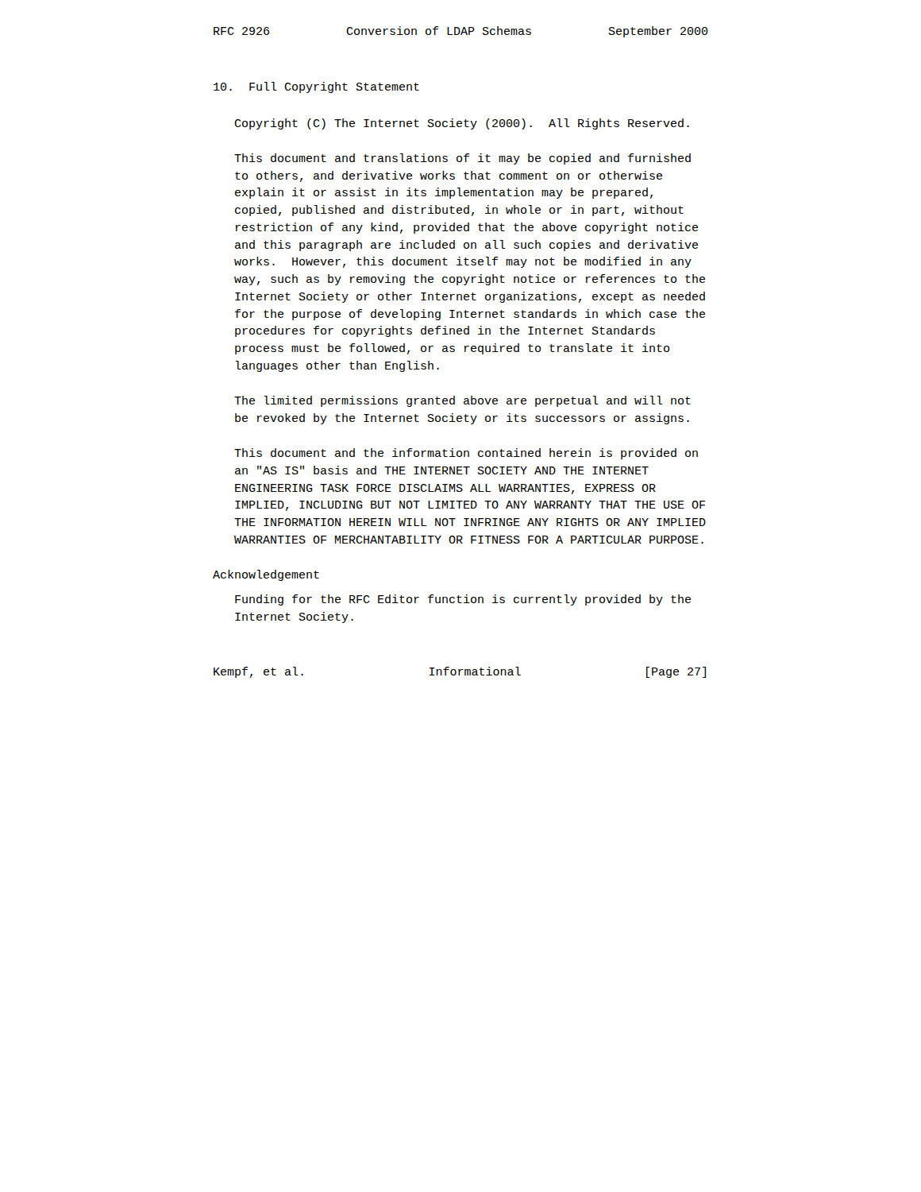RFC 2926 Conversion of LDAP Schemas September 2000
10. Full Copyright Statement
Copyright (C) The Internet Society (2000). All Rights Reserved.
This document and translations of it may be copied and furnished to others, and derivative works that comment on or otherwise explain it or assist in its implementation may be prepared, copied, published and distributed, in whole or in part, without restriction of any kind, provided that the above copyright notice and this paragraph are included on all such copies and derivative works. However, this document itself may not be modified in any way, such as by removing the copyright notice or references to the Internet Society or other Internet organizations, except as needed for the purpose of developing Internet standards in which case the procedures for copyrights defined in the Internet Standards process must be followed, or as required to translate it into languages other than English.
The limited permissions granted above are perpetual and will not be revoked by the Internet Society or its successors or assigns.
This document and the information contained herein is provided on an "AS IS" basis and THE INTERNET SOCIETY AND THE INTERNET ENGINEERING TASK FORCE DISCLAIMS ALL WARRANTIES, EXPRESS OR IMPLIED, INCLUDING BUT NOT LIMITED TO ANY WARRANTY THAT THE USE OF THE INFORMATION HEREIN WILL NOT INFRINGE ANY RIGHTS OR ANY IMPLIED WARRANTIES OF MERCHANTABILITY OR FITNESS FOR A PARTICULAR PURPOSE.
Acknowledgement
Funding for the RFC Editor function is currently provided by the Internet Society.
Kempf, et al. Informational [Page 27]